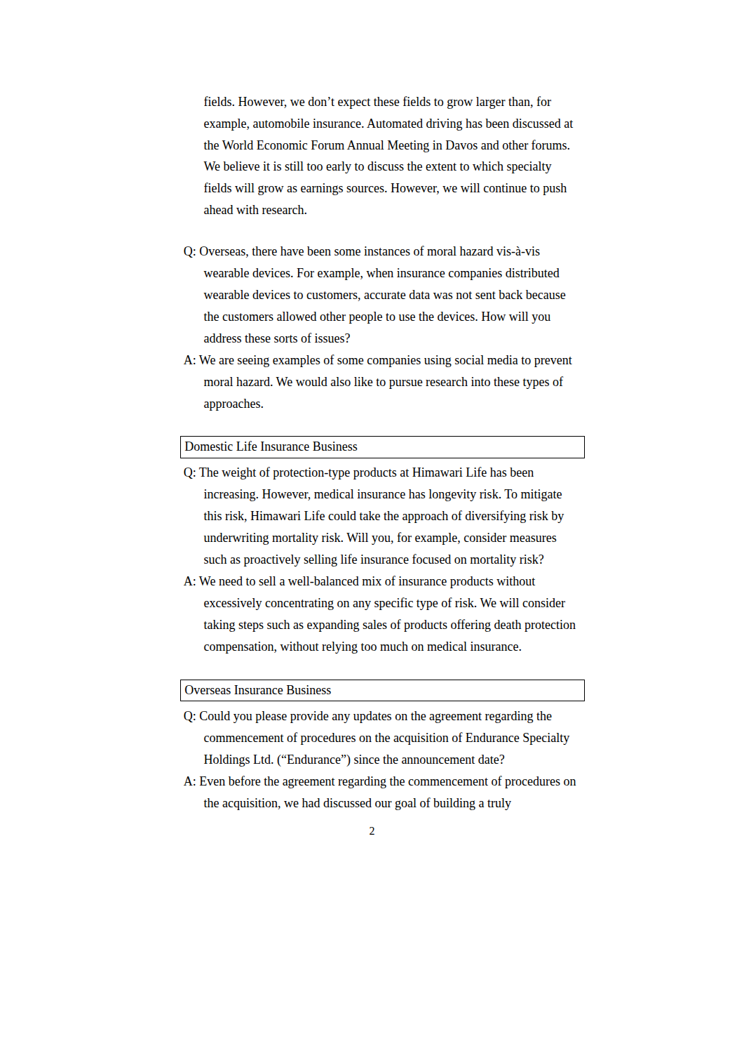fields. However, we don’t expect these fields to grow larger than, for example, automobile insurance. Automated driving has been discussed at the World Economic Forum Annual Meeting in Davos and other forums. We believe it is still too early to discuss the extent to which specialty fields will grow as earnings sources. However, we will continue to push ahead with research.
Q: Overseas, there have been some instances of moral hazard vis-à-vis wearable devices. For example, when insurance companies distributed wearable devices to customers, accurate data was not sent back because the customers allowed other people to use the devices. How will you address these sorts of issues?
A: We are seeing examples of some companies using social media to prevent moral hazard. We would also like to pursue research into these types of approaches.
Domestic Life Insurance Business
Q: The weight of protection-type products at Himawari Life has been increasing. However, medical insurance has longevity risk. To mitigate this risk, Himawari Life could take the approach of diversifying risk by underwriting mortality risk. Will you, for example, consider measures such as proactively selling life insurance focused on mortality risk?
A: We need to sell a well-balanced mix of insurance products without excessively concentrating on any specific type of risk. We will consider taking steps such as expanding sales of products offering death protection compensation, without relying too much on medical insurance.
Overseas Insurance Business
Q: Could you please provide any updates on the agreement regarding the commencement of procedures on the acquisition of Endurance Specialty Holdings Ltd. (“Endurance”) since the announcement date?
A: Even before the agreement regarding the commencement of procedures on the acquisition, we had discussed our goal of building a truly
2